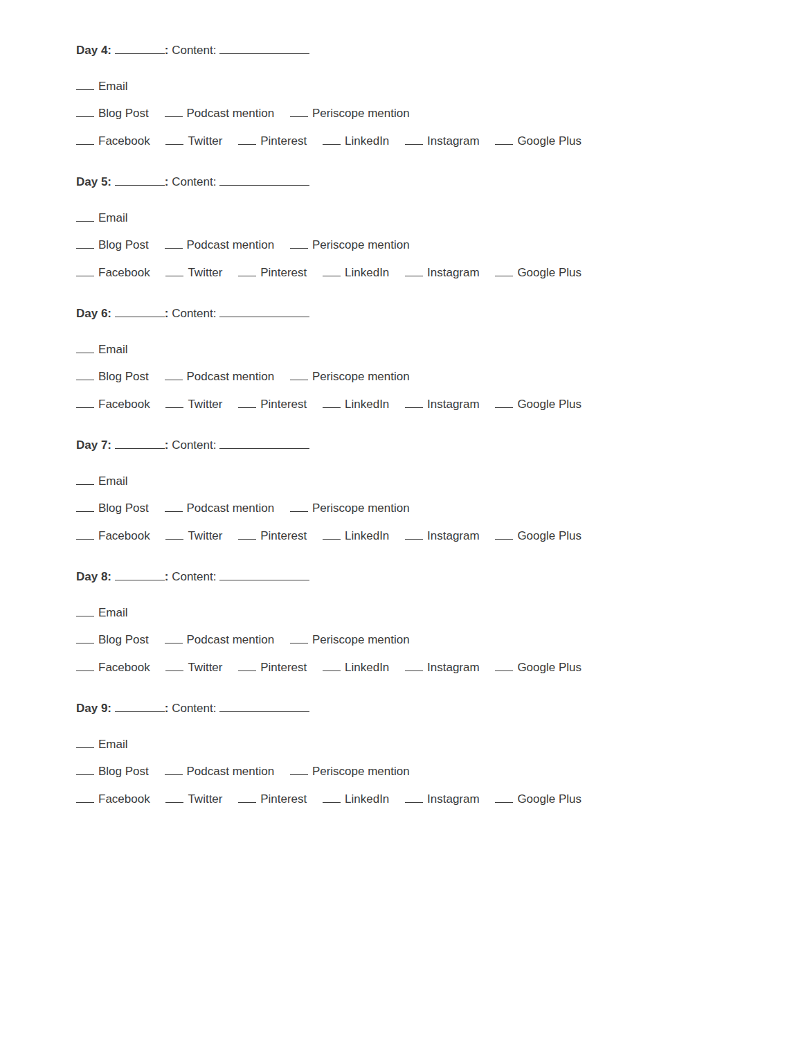Day 4: : Content:
Email
Blog Post Podcast mention Periscope mention
Facebook Twitter Pinterest LinkedIn Instagram Google Plus
Day 5: : Content:
Email
Blog Post Podcast mention Periscope mention
Facebook Twitter Pinterest LinkedIn Instagram Google Plus
Day 6: : Content:
Email
Blog Post Podcast mention Periscope mention
Facebook Twitter Pinterest LinkedIn Instagram Google Plus
Day 7: : Content:
Email
Blog Post Podcast mention Periscope mention
Facebook Twitter Pinterest LinkedIn Instagram Google Plus
Day 8: : Content:
Email
Blog Post Podcast mention Periscope mention
Facebook Twitter Pinterest LinkedIn Instagram Google Plus
Day 9: : Content:
Email
Blog Post Podcast mention Periscope mention
Facebook Twitter Pinterest LinkedIn Instagram Google Plus